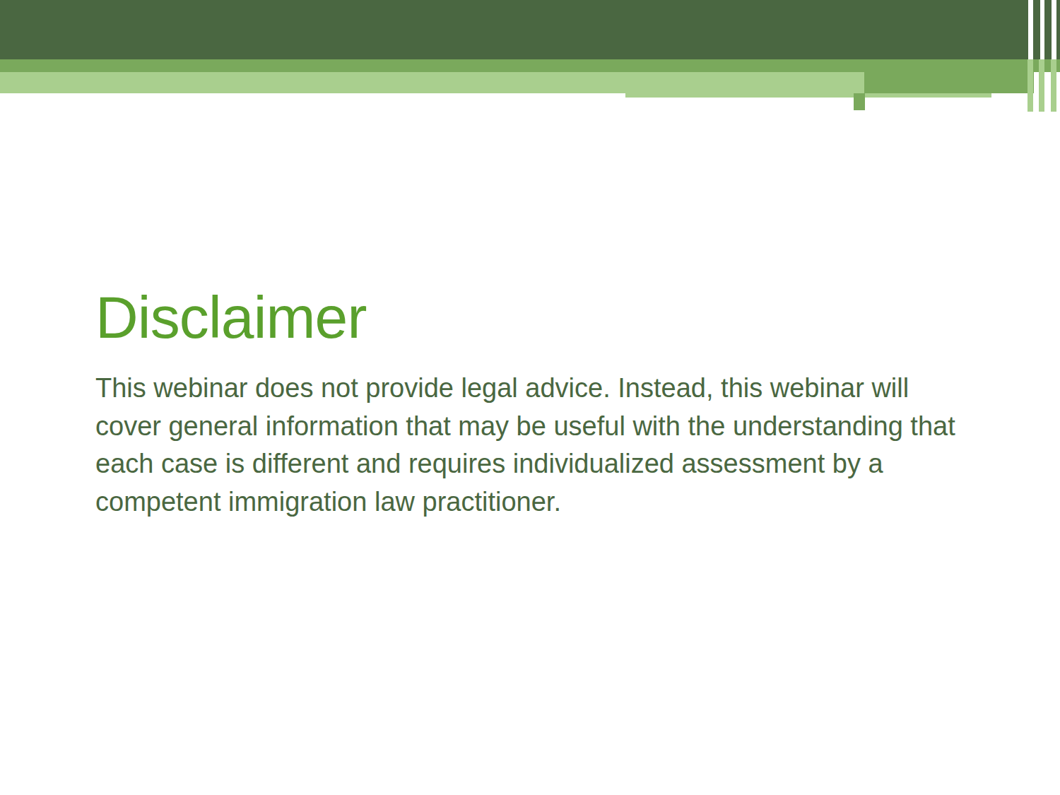Disclaimer
This webinar does not provide legal advice. Instead, this webinar will cover general information that may be useful with the understanding that each case is different and requires individualized assessment by a competent immigration law practitioner.